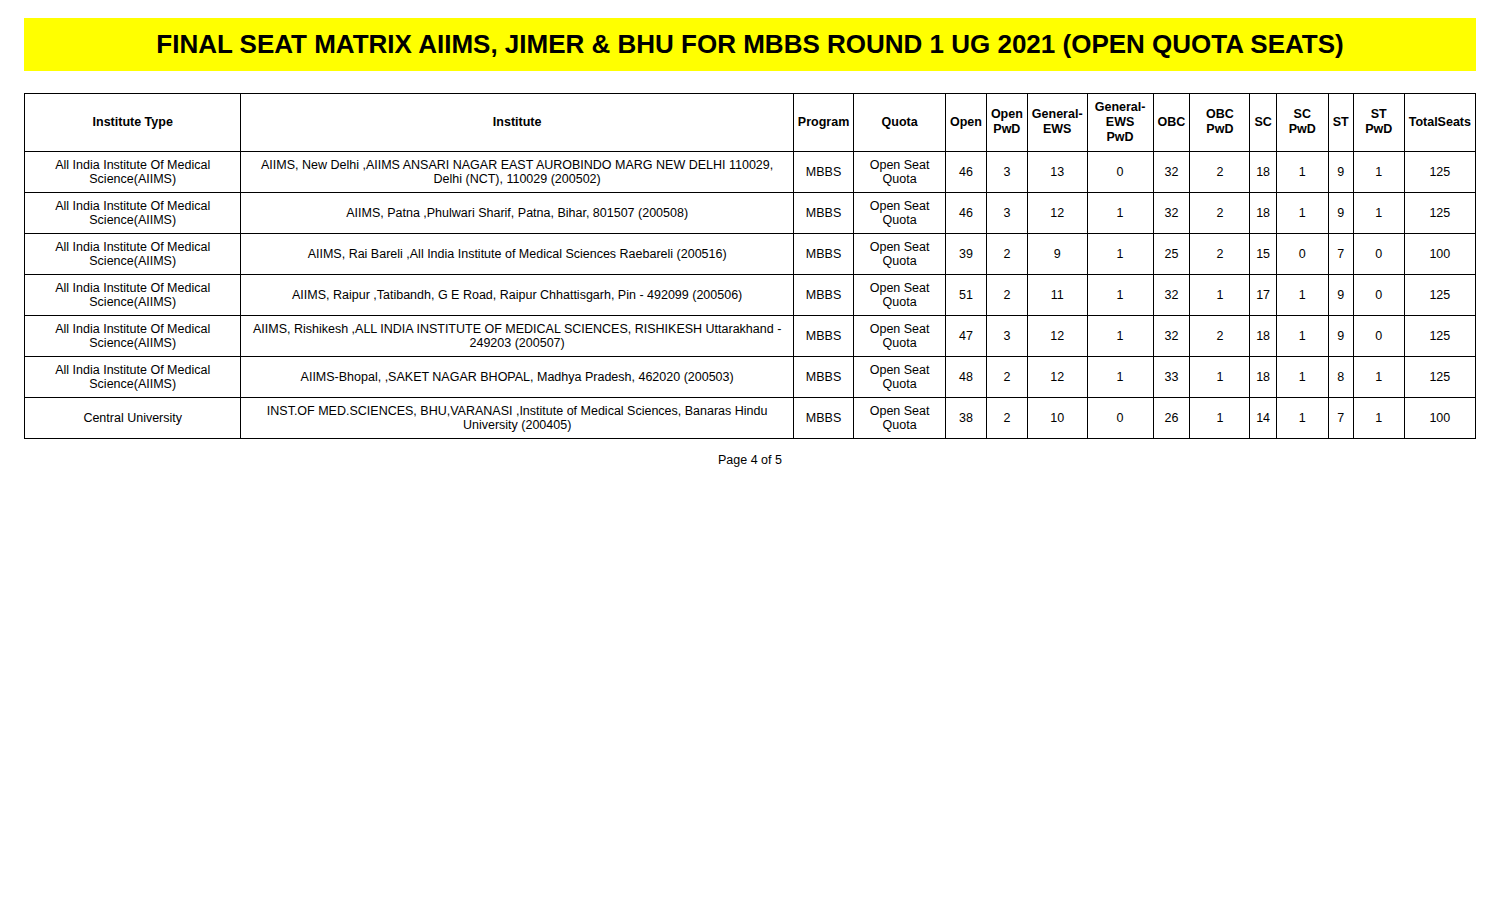FINAL SEAT MATRIX AIIMS, JIMER & BHU FOR MBBS ROUND 1 UG 2021 (OPEN QUOTA SEATS)
| Institute Type | Institute | Program | Quota | Open | Open PwD | General- EWS | General- EWS PwD | OBC | OBC PwD | SC | SC PwD | ST | ST PwD | TotalSeats |
| --- | --- | --- | --- | --- | --- | --- | --- | --- | --- | --- | --- | --- | --- | --- |
| All India Institute Of Medical Science(AIIMS) | AIIMS, New Delhi ,AIIMS ANSARI NAGAR EAST AUROBINDO MARG NEW DELHI 110029, Delhi (NCT), 110029 (200502) | MBBS | Open Seat Quota | 46 | 3 | 13 | 0 | 32 | 2 | 18 | 1 | 9 | 1 | 125 |
| All India Institute Of Medical Science(AIIMS) | AIIMS, Patna ,Phulwari Sharif, Patna, Bihar, 801507 (200508) | MBBS | Open Seat Quota | 46 | 3 | 12 | 1 | 32 | 2 | 18 | 1 | 9 | 1 | 125 |
| All India Institute Of Medical Science(AIIMS) | AIIMS, Rai Bareli ,All India Institute of Medical Sciences Raebareli (200516) | MBBS | Open Seat Quota | 39 | 2 | 9 | 1 | 25 | 2 | 15 | 0 | 7 | 0 | 100 |
| All India Institute Of Medical Science(AIIMS) | AIIMS, Raipur ,Tatibandh, G E Road, Raipur Chhattisgarh, Pin - 492099 (200506) | MBBS | Open Seat Quota | 51 | 2 | 11 | 1 | 32 | 1 | 17 | 1 | 9 | 0 | 125 |
| All India Institute Of Medical Science(AIIMS) | AIIMS, Rishikesh ,ALL INDIA INSTITUTE OF MEDICAL SCIENCES, RISHIKESH Uttarakhand - 249203 (200507) | MBBS | Open Seat Quota | 47 | 3 | 12 | 1 | 32 | 2 | 18 | 1 | 9 | 0 | 125 |
| All India Institute Of Medical Science(AIIMS) | AIIMS-Bhopal, ,SAKET NAGAR BHOPAL, Madhya Pradesh, 462020 (200503) | MBBS | Open Seat Quota | 48 | 2 | 12 | 1 | 33 | 1 | 18 | 1 | 8 | 1 | 125 |
| Central University | INST.OF MED.SCIENCES, BHU,VARANASI ,Institute of Medical Sciences, Banaras Hindu University (200405) | MBBS | Open Seat Quota | 38 | 2 | 10 | 0 | 26 | 1 | 14 | 1 | 7 | 1 | 100 |
Page 4 of 5